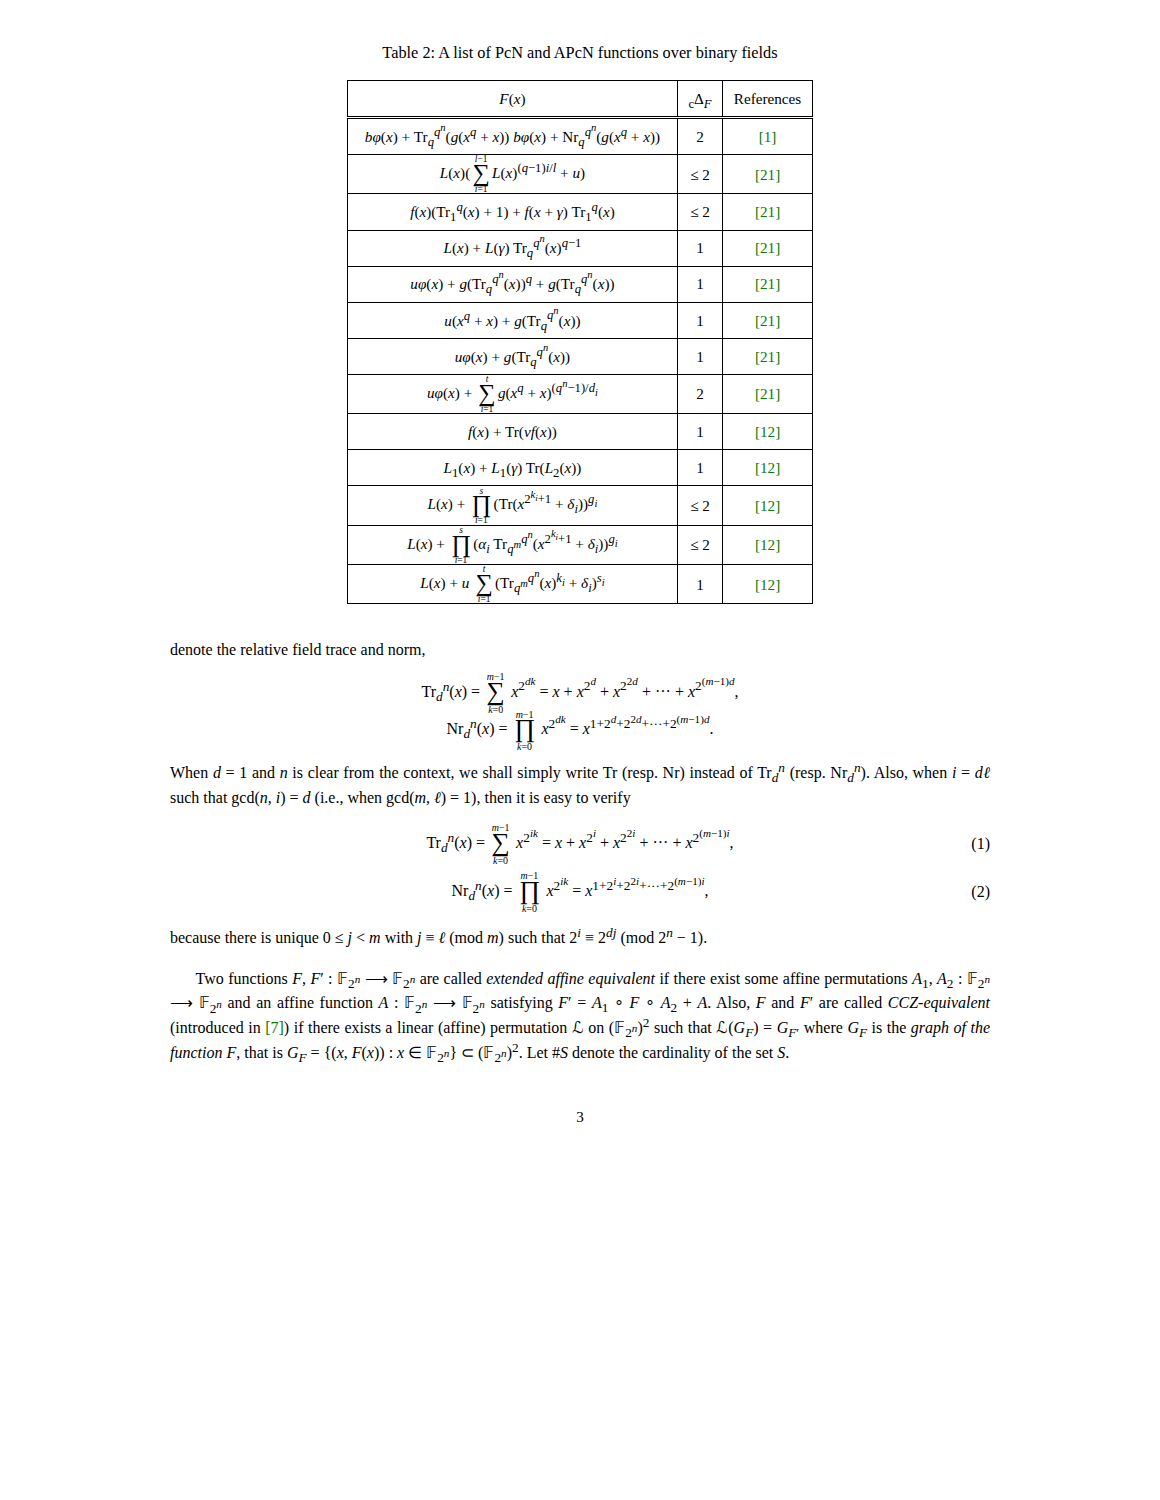Table 2: A list of PcN and APcN functions over binary fields
| F ( x ) | c Δ F | References |
| --- | --- | --- |
| bφ ( x ) + Tr q q n ( g ( x q + x )) bφ ( x ) + Nr q q n ( g ( x q + x )) | 2 | [1] |
| L ( x )( l −1 ∑ i =1 L ( x ) ( q −1) i / l + u ) | ≤ 2 | [21] |
| f ( x )(Tr 1 q ( x ) + 1) + f ( x + γ ) Tr 1 q ( x ) | ≤ 2 | [21] |
| L ( x ) + L ( γ ) Tr q q n ( x ) q −1 | 1 | [21] |
| uφ ( x ) + g (Tr q q n ( x )) q + g (Tr q q n ( x )) | 1 | [21] |
| u ( x q + x ) + g (Tr q q n ( x )) | 1 | [21] |
| uφ ( x ) + g (Tr q q n ( x )) | 1 | [21] |
| uφ ( x ) + t ∑ i =1 g ( x q + x ) ( q n −1)/ d i | 2 | [21] |
| f ( x ) + Tr( vf ( x )) | 1 | [12] |
| L 1 ( x ) + L 1 ( γ ) Tr( L 2 ( x )) | 1 | [12] |
| L ( x ) + s ∏ i =1 (Tr( x 2 k i +1 + δ i )) g i | ≤ 2 | [12] |
| L ( x ) + s ∏ i =1 ( α i Tr q m q n ( x 2 k i +1 + δ i )) g i | ≤ 2 | [12] |
| L ( x ) + u t ∑ i =1 (Tr q m q n ( x ) k i + δ i ) s i | 1 | [12] |
denote the relative field trace and norm,
Trdn(x) = m−1∑k=0 x2dk = x + x2d + x22d + ··· + x2(m−1)d,
Nrdn(x) = m−1∏k=0 x2dk = x1+2d+22d+···+2(m−1)d.
When d = 1 and n is clear from the context, we shall simply write Tr (resp. Nr) instead of Trdn (resp. Nrdn). Also, when i = dℓ such that gcd(n, i) = d (i.e., when gcd(m, ℓ) = 1), then it is easy to verify
Trdn(x) = m−1∑k=0 x2ik = x + x2i + x22i + ··· + x2(m−1)i,
(1)
Nrdn(x) = m−1∏k=0 x2ik = x1+2i+22i+···+2(m−1)i,
(2)
because there is unique 0 ≤ j < m with j ≡ ℓ (mod m) such that 2i ≡ 2dj (mod 2n − 1).
Two functions F, F′ : 𝔽2n ⟶ 𝔽2n are called extended affine equivalent if there exist some affine permutations A1, A2 : 𝔽2n ⟶ 𝔽2n and an affine function A : 𝔽2n ⟶ 𝔽2n satisfying F′ = A1 ∘ F ∘ A2 + A. Also, F and F′ are called CCZ-equivalent (introduced in [7]) if there exists a linear (affine) permutation ℒ on (𝔽2n)2 such that ℒ(GF) = GF′ where GF is the graph of the function F, that is GF = {(x, F(x)) : x ∈ 𝔽2n} ⊂ (𝔽2n)2. Let #S denote the cardinality of the set S.
3